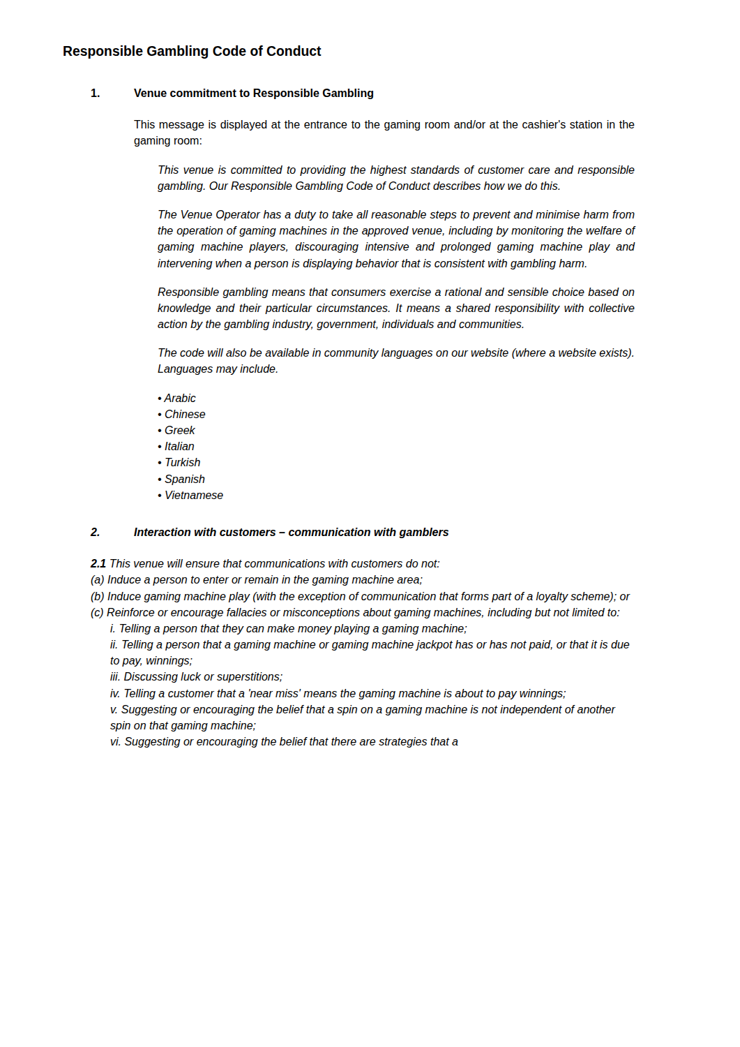Responsible Gambling Code of Conduct
1. Venue commitment to Responsible Gambling
This message is displayed at the entrance to the gaming room and/or at the cashier's station in the gaming room:
This venue is committed to providing the highest standards of customer care and responsible gambling. Our Responsible Gambling Code of Conduct describes how we do this.
The Venue Operator has a duty to take all reasonable steps to prevent and minimise harm from the operation of gaming machines in the approved venue, including by monitoring the welfare of gaming machine players, discouraging intensive and prolonged gaming machine play and intervening when a person is displaying behavior that is consistent with gambling harm.
Responsible gambling means that consumers exercise a rational and sensible choice based on knowledge and their particular circumstances. It means a shared responsibility with collective action by the gambling industry, government, individuals and communities.
The code will also be available in community languages on our website (where a website exists). Languages may include.
• Arabic
• Chinese
• Greek
• Italian
• Turkish
• Spanish
• Vietnamese
2. Interaction with customers – communication with gamblers
2.1 This venue will ensure that communications with customers do not:
(a) Induce a person to enter or remain in the gaming machine area;
(b) Induce gaming machine play (with the exception of communication that forms part of a loyalty scheme); or
(c) Reinforce or encourage fallacies or misconceptions about gaming machines, including but not limited to:
i. Telling a person that they can make money playing a gaming machine;
ii. Telling a person that a gaming machine or gaming machine jackpot has or has not paid, or that it is due to pay, winnings;
iii. Discussing luck or superstitions;
iv. Telling a customer that a 'near miss' means the gaming machine is about to pay winnings;
v. Suggesting or encouraging the belief that a spin on a gaming machine is not independent of another spin on that gaming machine;
vi. Suggesting or encouraging the belief that there are strategies that a